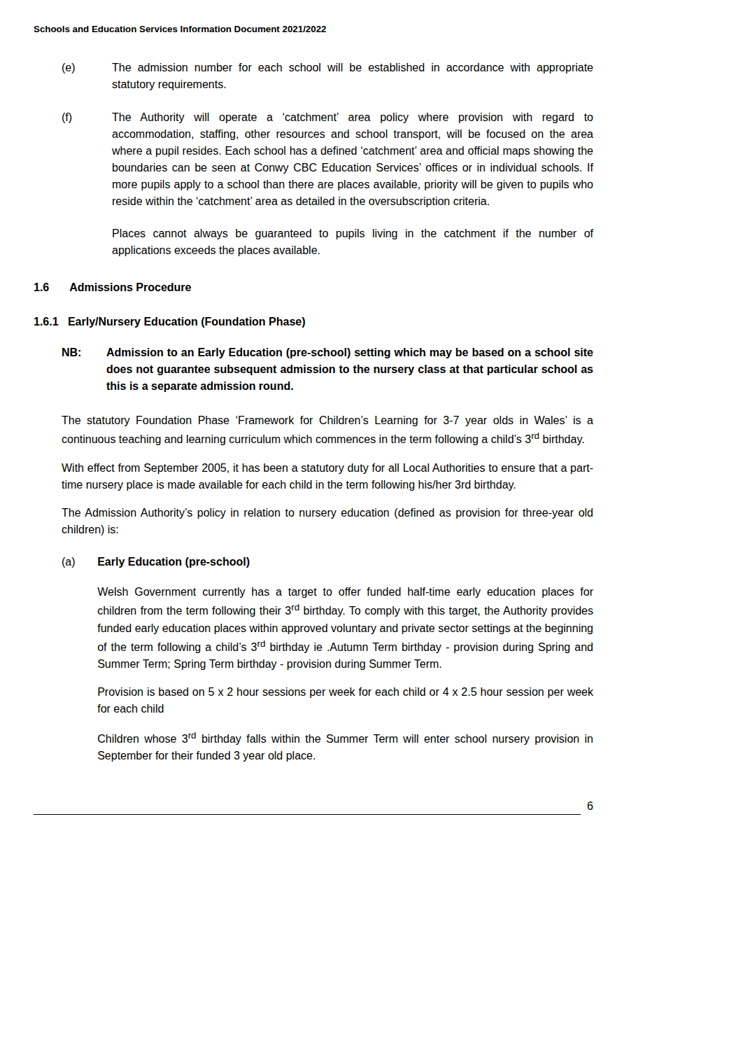Schools and Education Services Information Document 2021/2022
(e)
The admission number for each school will be established in accordance with appropriate statutory requirements.
(f)
The Authority will operate a ‘catchment’ area policy where provision with regard to accommodation, staffing, other resources and school transport, will be focused on the area where a pupil resides. Each school has a defined ‘catchment’ area and official maps showing the boundaries can be seen at Conwy CBC Education Services’ offices or in individual schools. If more pupils apply to a school than there are places available, priority will be given to pupils who reside within the ‘catchment’ area as detailed in the oversubscription criteria.
Places cannot always be guaranteed to pupils living in the catchment if the number of applications exceeds the places available.
1.6 Admissions Procedure
1.6.1 Early/Nursery Education (Foundation Phase)
NB:
Admission to an Early Education (pre-school) setting which may be based on a school site does not guarantee subsequent admission to the nursery class at that particular school as this is a separate admission round.
The statutory Foundation Phase ‘Framework for Children’s Learning for 3-7 year olds in Wales’ is a continuous teaching and learning curriculum which commences in the term following a child’s 3rd birthday.
With effect from September 2005, it has been a statutory duty for all Local Authorities to ensure that a part-time nursery place is made available for each child in the term following his/her 3rd birthday.
The Admission Authority’s policy in relation to nursery education (defined as provision for three-year old children) is:
(a)
Early Education (pre-school)
Welsh Government currently has a target to offer funded half-time early education places for children from the term following their 3rd birthday. To comply with this target, the Authority provides funded early education places within approved voluntary and private sector settings at the beginning of the term following a child’s 3rd birthday ie .Autumn Term birthday - provision during Spring and Summer Term; Spring Term birthday - provision during Summer Term.
Provision is based on 5 x 2 hour sessions per week for each child or 4 x 2.5 hour session per week for each child
Children whose 3rd birthday falls within the Summer Term will enter school nursery provision in September for their funded 3 year old place.
6